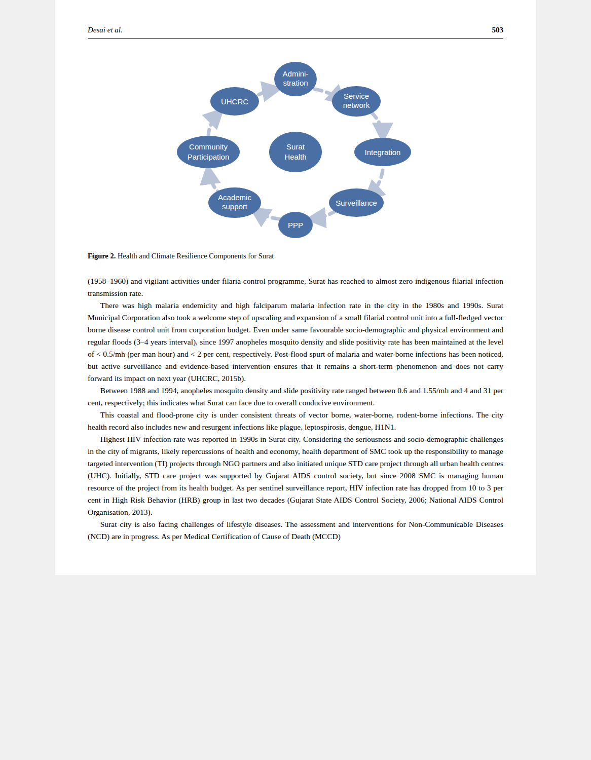Desai et al. 503
Surat Health Admini- stration Service network Integration Surveillance PPP Academic support Community Participation UHCRC
Figure 2. Health and Climate Resilience Components for Surat
(1958–1960) and vigilant activities under filaria control programme, Surat has reached to almost zero indigenous filarial infection transmission rate.
There was high malaria endemicity and high falciparum malaria infection rate in the city in the 1980s and 1990s. Surat Municipal Corporation also took a welcome step of upscaling and expansion of a small filarial control unit into a full-fledged vector borne disease control unit from corporation budget. Even under same favourable socio-demographic and physical environment and regular floods (3–4 years interval), since 1997 anopheles mosquito density and slide positivity rate has been maintained at the level of < 0.5/mh (per man hour) and < 2 per cent, respectively. Post-flood spurt of malaria and water-borne infections has been noticed, but active surveillance and evidence-based intervention ensures that it remains a short-term phenomenon and does not carry forward its impact on next year (UHCRC, 2015b).
Between 1988 and 1994, anopheles mosquito density and slide positivity rate ranged between 0.6 and 1.55/mh and 4 and 31 per cent, respectively; this indicates what Surat can face due to overall conducive environment.
This coastal and flood-prone city is under consistent threats of vector borne, water-borne, rodent-borne infections. The city health record also includes new and resurgent infections like plague, leptospirosis, dengue, H1N1.
Highest HIV infection rate was reported in 1990s in Surat city. Considering the seriousness and socio-demographic challenges in the city of migrants, likely repercussions of health and economy, health department of SMC took up the responsibility to manage targeted intervention (TI) projects through NGO partners and also initiated unique STD care project through all urban health centres (UHC). Initially, STD care project was supported by Gujarat AIDS control society, but since 2008 SMC is managing human resource of the project from its health budget. As per sentinel surveillance report, HIV infection rate has dropped from 10 to 3 per cent in High Risk Behavior (HRB) group in last two decades (Gujarat State AIDS Control Society, 2006; National AIDS Control Organisation, 2013).
Surat city is also facing challenges of lifestyle diseases. The assessment and interventions for Non-Communicable Diseases (NCD) are in progress. As per Medical Certification of Cause of Death (MCCD)